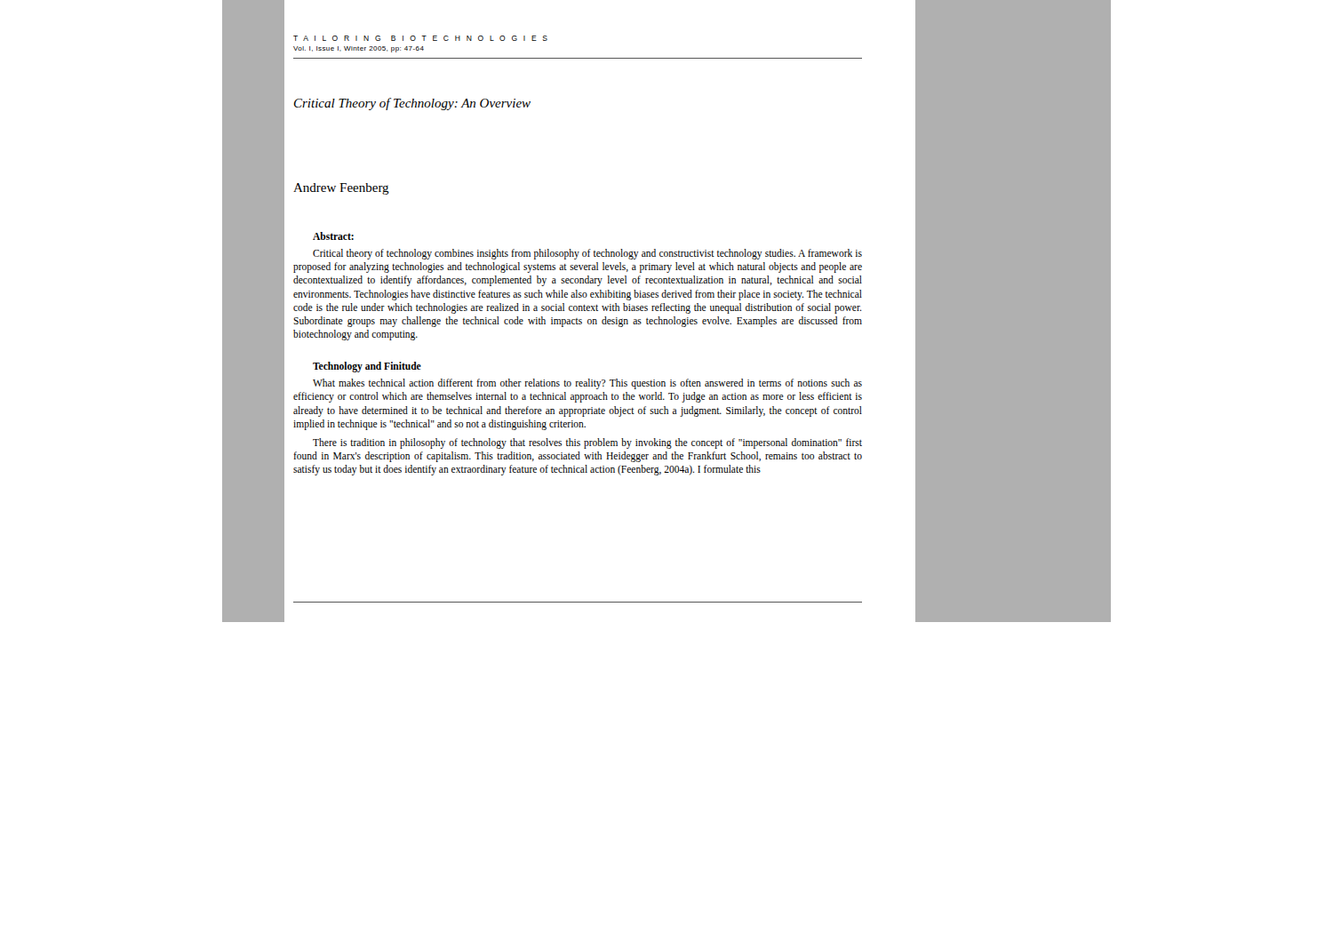T A I L O R I N G B I O T E C H N O L O G I E S
Vol. I, Issue I, Winter 2005, pp: 47-64
Critical Theory of Technology: An Overview
Andrew Feenberg
Abstract:
Critical theory of technology combines insights from philosophy of technology and constructivist technology studies. A framework is proposed for analyzing technologies and technological systems at several levels, a primary level at which natural objects and people are decontextualized to identify affordances, complemented by a secondary level of recontextualization in natural, technical and social environments. Technologies have distinctive features as such while also exhibiting biases derived from their place in society. The technical code is the rule under which technologies are realized in a social context with biases reflecting the unequal distribution of social power. Subordinate groups may challenge the technical code with impacts on design as technologies evolve. Examples are discussed from biotechnology and computing.
Technology and Finitude
What makes technical action different from other relations to reality? This question is often answered in terms of notions such as efficiency or control which are themselves internal to a technical approach to the world. To judge an action as more or less efficient is already to have determined it to be technical and therefore an appropriate object of such a judgment. Similarly, the concept of control implied in technique is "technical" and so not a distinguishing criterion.
There is tradition in philosophy of technology that resolves this problem by invoking the concept of "impersonal domination" first found in Marx's description of capitalism. This tradition, associated with Heidegger and the Frankfurt School, remains too abstract to satisfy us today but it does identify an extraordinary feature of technical action (Feenberg, 2004a). I formulate this